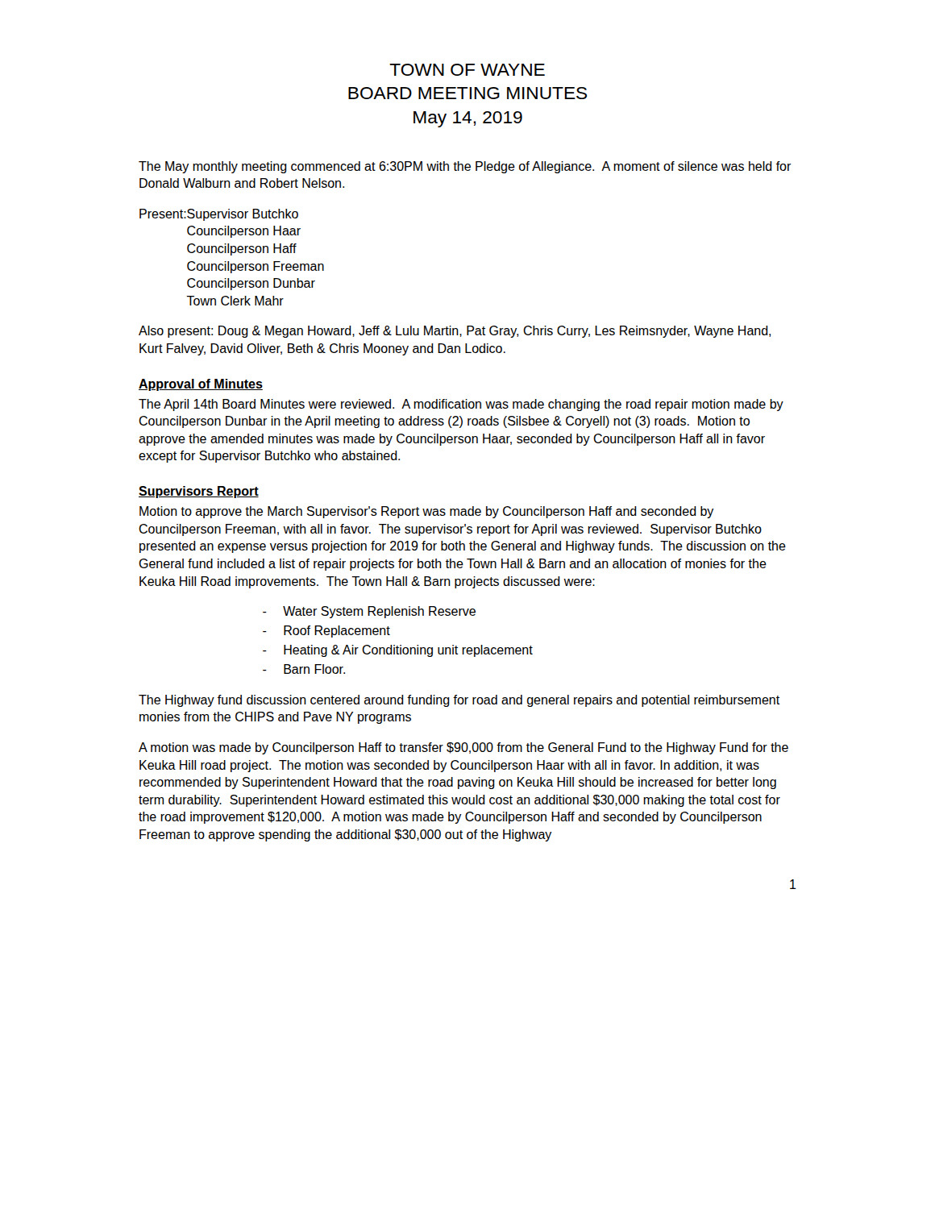TOWN OF WAYNE
BOARD MEETING MINUTES
May 14, 2019
The May monthly meeting commenced at 6:30PM with the Pledge of Allegiance. A moment of silence was held for Donald Walburn and Robert Nelson.
| Present: | Supervisor Butchko Councilperson Haar Councilperson Haff Councilperson Freeman Councilperson Dunbar Town Clerk Mahr |
Also present: Doug & Megan Howard, Jeff & Lulu Martin, Pat Gray, Chris Curry, Les Reimsnyder, Wayne Hand, Kurt Falvey, David Oliver, Beth & Chris Mooney and Dan Lodico.
Approval of Minutes
The April 14th Board Minutes were reviewed. A modification was made changing the road repair motion made by Councilperson Dunbar in the April meeting to address (2) roads (Silsbee & Coryell) not (3) roads. Motion to approve the amended minutes was made by Councilperson Haar, seconded by Councilperson Haff all in favor except for Supervisor Butchko who abstained.
Supervisors Report
Motion to approve the March Supervisor's Report was made by Councilperson Haff and seconded by Councilperson Freeman, with all in favor. The supervisor's report for April was reviewed. Supervisor Butchko presented an expense versus projection for 2019 for both the General and Highway funds. The discussion on the General fund included a list of repair projects for both the Town Hall & Barn and an allocation of monies for the Keuka Hill Road improvements. The Town Hall & Barn projects discussed were:
Water System Replenish Reserve
Roof Replacement
Heating & Air Conditioning unit replacement
Barn Floor.
The Highway fund discussion centered around funding for road and general repairs and potential reimbursement monies from the CHIPS and Pave NY programs
A motion was made by Councilperson Haff to transfer $90,000 from the General Fund to the Highway Fund for the Keuka Hill road project. The motion was seconded by Councilperson Haar with all in favor. In addition, it was recommended by Superintendent Howard that the road paving on Keuka Hill should be increased for better long term durability. Superintendent Howard estimated this would cost an additional $30,000 making the total cost for the road improvement $120,000. A motion was made by Councilperson Haff and seconded by Councilperson Freeman to approve spending the additional $30,000 out of the Highway
1